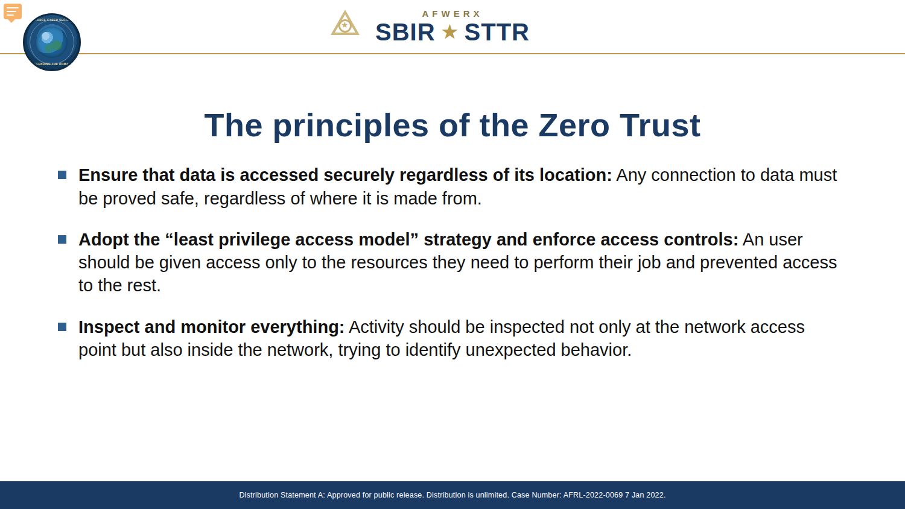Air Force Cyber Security
Defending the Domain
★
AFWERX
SBIR★STTR
The principles of the Zero Trust
Ensure that data is accessed securely regardless of its location: Any connection to data must be proved safe, regardless of where it is made from.
Adopt the “least privilege access model” strategy and enforce access controls: An user should be given access only to the resources they need to perform their job and prevented access to the rest.
Inspect and monitor everything: Activity should be inspected not only at the network access point but also inside the network, trying to identify unexpected behavior.
Distribution Statement A: Approved for public release. Distribution is unlimited. Case Number: AFRL-2022-0069 7 Jan 2022.